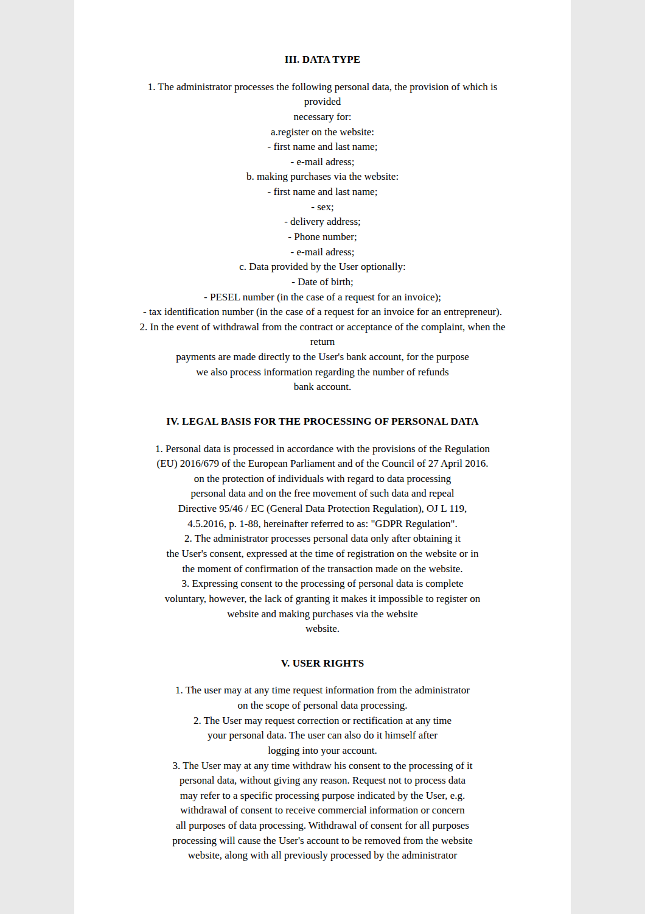III. DATA TYPE
1. The administrator processes the following personal data, the provision of which is provided
necessary for:
a.register on the website:
- first name and last name;
- e-mail adress;
b. making purchases via the website:
- first name and last name;
- sex;
- delivery address;
- Phone number;
- e-mail adress;
c. Data provided by the User optionally:
- Date of birth;
- PESEL number (in the case of a request for an invoice);
- tax identification number (in the case of a request for an invoice for an entrepreneur).
2. In the event of withdrawal from the contract or acceptance of the complaint, when the return
payments are made directly to the User's bank account, for the purpose
we also process information regarding the number of refunds
bank account.
IV. LEGAL BASIS FOR THE PROCESSING OF PERSONAL DATA
1. Personal data is processed in accordance with the provisions of the Regulation
(EU) 2016/679 of the European Parliament and of the Council of 27 April 2016.
on the protection of individuals with regard to data processing
personal data and on the free movement of such data and repeal
Directive 95/46 / EC (General Data Protection Regulation), OJ L 119,
4.5.2016, p. 1-88, hereinafter referred to as: "GDPR Regulation".
2. The administrator processes personal data only after obtaining it
the User's consent, expressed at the time of registration on the website or in
the moment of confirmation of the transaction made on the website.
3. Expressing consent to the processing of personal data is complete
voluntary, however, the lack of granting it makes it impossible to register on
website and making purchases via the website
website.
V. USER RIGHTS
1. The user may at any time request information from the administrator
on the scope of personal data processing.
2. The User may request correction or rectification at any time
your personal data. The user can also do it himself after
logging into your account.
3. The User may at any time withdraw his consent to the processing of it
personal data, without giving any reason. Request not to process data
may refer to a specific processing purpose indicated by the User, e.g.
withdrawal of consent to receive commercial information or concern
all purposes of data processing. Withdrawal of consent for all purposes
processing will cause the User's account to be removed from the website
website, along with all previously processed by the administrator